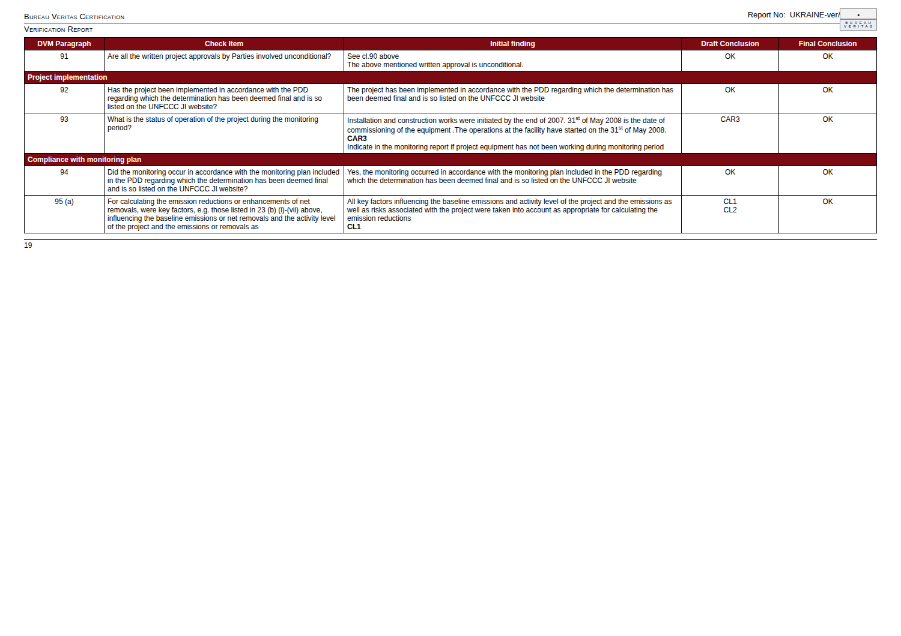Bureau Veritas Certification
Report No: UKRAINE-ver/0434/2012
Verification Report
●
B U R E A U
V E R I T A S
| DVM Paragraph | Check Item | Initial finding | Draft Conclusion | Final Conclusion |
| --- | --- | --- | --- | --- |
| 91 | Are all the written project approvals by Parties involved unconditional? | See cl.90 above The above mentioned written approval is unconditional. | OK | OK |
| Project implementation |
| 92 | Has the project been implemented in accordance with the PDD regarding which the determination has been deemed final and is so listed on the UNFCCC JI website? | The project has been implemented in accordance with the PDD regarding which the determination has been deemed final and is so listed on the UNFCCC JI website | OK | OK |
| 93 | What is the status of operation of the project during the monitoring period? | Installation and construction works were initiated by the end of 2007. 31 st of May 2008 is the date of commissioning of the equipment .The operations at the facility have started on the 31 st of May 2008. CAR3 Indicate in the monitoring report if project equipment has not been working during monitoring period | CAR3 | OK |
| Compliance with monitoring plan |
| 94 | Did the monitoring occur in accordance with the monitoring plan included in the PDD regarding which the determination has been deemed final and is so listed on the UNFCCC JI website? | Yes, the monitoring occurred in accordance with the monitoring plan included in the PDD regarding which the determination has been deemed final and is so listed on the UNFCCC JI website | OK | OK |
| 95 (a) | For calculating the emission reductions or enhancements of net removals, were key factors, e.g. those listed in 23 (b) (i)-(vii) above, influencing the baseline emissions or net removals and the activity level of the project and the emissions or removals as | All key factors influencing the baseline emissions and activity level of the project and the emissions as well as risks associated with the project were taken into account as appropriate for calculating the emission reductions CL1 | CL1 CL2 | OK |
19